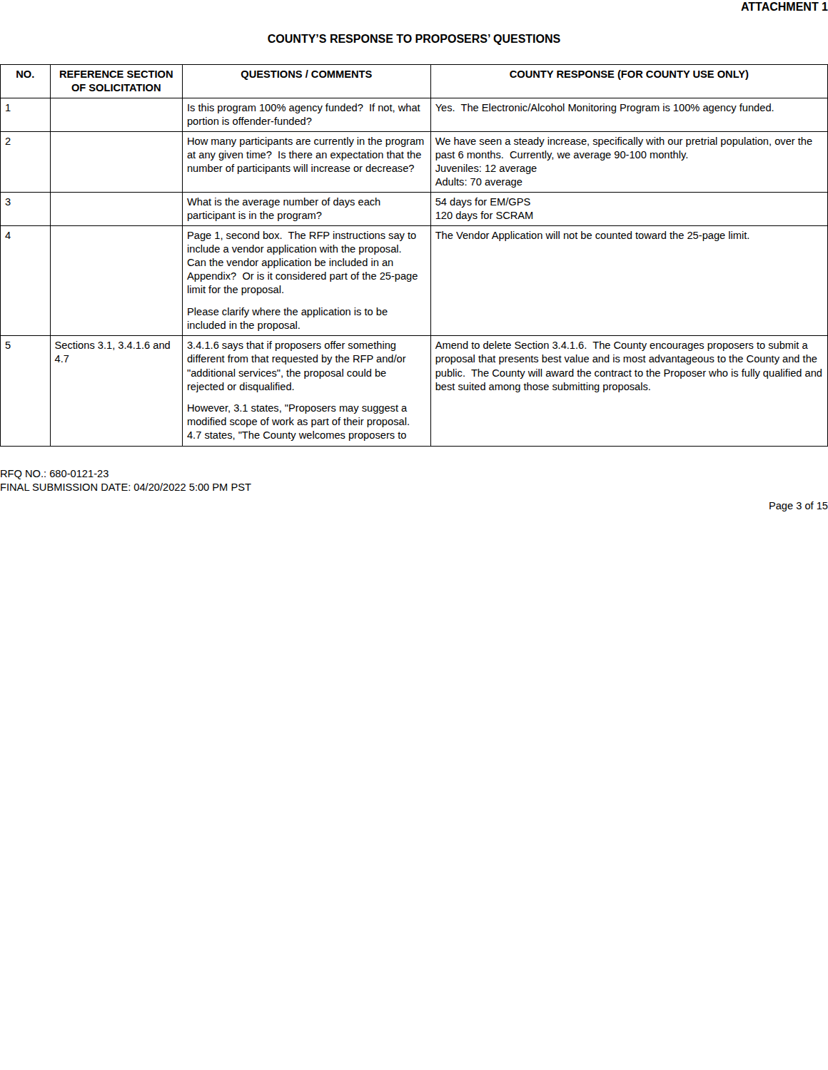ATTACHMENT 1
COUNTY’S RESPONSE TO PROPOSERS’ QUESTIONS
| NO. | REFERENCE SECTION OF SOLICITATION | QUESTIONS / COMMENTS | COUNTY RESPONSE (FOR COUNTY USE ONLY) |
| --- | --- | --- | --- |
| 1 | | Is this program 100% agency funded? If not, what portion is offender-funded? | Yes. The Electronic/Alcohol Monitoring Program is 100% agency funded. |
| 2 | | How many participants are currently in the program at any given time? Is there an expectation that the number of participants will increase or decrease? | We have seen a steady increase, specifically with our pretrial population, over the past 6 months. Currently, we average 90-100 monthly. Juveniles: 12 average Adults: 70 average |
| 3 | | What is the average number of days each participant is in the program? | 54 days for EM/GPS 120 days for SCRAM |
| 4 | | Page 1, second box. The RFP instructions say to include a vendor application with the proposal. Can the vendor application be included in an Appendix? Or is it considered part of the 25-page limit for the proposal. Please clarify where the application is to be included in the proposal. | The Vendor Application will not be counted toward the 25-page limit. |
| 5 | Sections 3.1, 3.4.1.6 and 4.7 | 3.4.1.6 says that if proposers offer something different from that requested by the RFP and/or "additional services", the proposal could be rejected or disqualified. However, 3.1 states, "Proposers may suggest a modified scope of work as part of their proposal. 4.7 states, "The County welcomes proposers to | Amend to delete Section 3.4.1.6. The County encourages proposers to submit a proposal that presents best value and is most advantageous to the County and the public. The County will award the contract to the Proposer who is fully qualified and best suited among those submitting proposals. |
RFQ NO.: 680-0121-23
FINAL SUBMISSION DATE: 04/20/2022 5:00 PM PST
Page 3 of 15